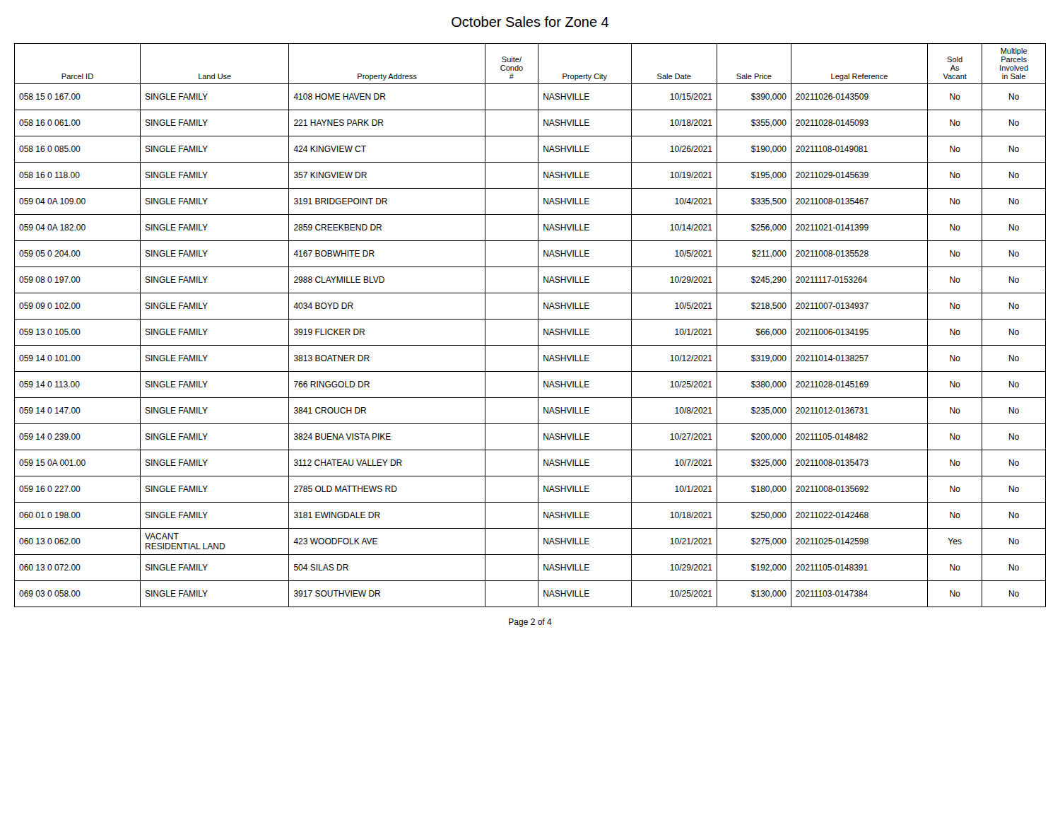October Sales for Zone 4
| Parcel ID | Land Use | Property Address | Suite/ Condo # | Property City | Sale Date | Sale Price | Legal Reference | Sold As Vacant | Multiple Parcels Involved in Sale |
| --- | --- | --- | --- | --- | --- | --- | --- | --- | --- |
| 058 15 0 167.00 | SINGLE FAMILY | 4108 HOME HAVEN DR | | NASHVILLE | 10/15/2021 | $390,000 | 20211026-0143509 | No | No |
| 058 16 0 061.00 | SINGLE FAMILY | 221 HAYNES PARK DR | | NASHVILLE | 10/18/2021 | $355,000 | 20211028-0145093 | No | No |
| 058 16 0 085.00 | SINGLE FAMILY | 424 KINGVIEW CT | | NASHVILLE | 10/26/2021 | $190,000 | 20211108-0149081 | No | No |
| 058 16 0 118.00 | SINGLE FAMILY | 357 KINGVIEW DR | | NASHVILLE | 10/19/2021 | $195,000 | 20211029-0145639 | No | No |
| 059 04 0A 109.00 | SINGLE FAMILY | 3191 BRIDGEPOINT DR | | NASHVILLE | 10/4/2021 | $335,500 | 20211008-0135467 | No | No |
| 059 04 0A 182.00 | SINGLE FAMILY | 2859 CREEKBEND DR | | NASHVILLE | 10/14/2021 | $256,000 | 20211021-0141399 | No | No |
| 059 05 0 204.00 | SINGLE FAMILY | 4167 BOBWHITE DR | | NASHVILLE | 10/5/2021 | $211,000 | 20211008-0135528 | No | No |
| 059 08 0 197.00 | SINGLE FAMILY | 2988 CLAYMILLE BLVD | | NASHVILLE | 10/29/2021 | $245,290 | 20211117-0153264 | No | No |
| 059 09 0 102.00 | SINGLE FAMILY | 4034 BOYD DR | | NASHVILLE | 10/5/2021 | $218,500 | 20211007-0134937 | No | No |
| 059 13 0 105.00 | SINGLE FAMILY | 3919 FLICKER DR | | NASHVILLE | 10/1/2021 | $66,000 | 20211006-0134195 | No | No |
| 059 14 0 101.00 | SINGLE FAMILY | 3813 BOATNER DR | | NASHVILLE | 10/12/2021 | $319,000 | 20211014-0138257 | No | No |
| 059 14 0 113.00 | SINGLE FAMILY | 766 RINGGOLD DR | | NASHVILLE | 10/25/2021 | $380,000 | 20211028-0145169 | No | No |
| 059 14 0 147.00 | SINGLE FAMILY | 3841 CROUCH DR | | NASHVILLE | 10/8/2021 | $235,000 | 20211012-0136731 | No | No |
| 059 14 0 239.00 | SINGLE FAMILY | 3824 BUENA VISTA PIKE | | NASHVILLE | 10/27/2021 | $200,000 | 20211105-0148482 | No | No |
| 059 15 0A 001.00 | SINGLE FAMILY | 3112 CHATEAU VALLEY DR | | NASHVILLE | 10/7/2021 | $325,000 | 20211008-0135473 | No | No |
| 059 16 0 227.00 | SINGLE FAMILY | 2785 OLD MATTHEWS RD | | NASHVILLE | 10/1/2021 | $180,000 | 20211008-0135692 | No | No |
| 060 01 0 198.00 | SINGLE FAMILY | 3181 EWINGDALE DR | | NASHVILLE | 10/18/2021 | $250,000 | 20211022-0142468 | No | No |
| 060 13 0 062.00 | VACANT RESIDENTIAL LAND | 423 WOODFOLK AVE | | NASHVILLE | 10/21/2021 | $275,000 | 20211025-0142598 | Yes | No |
| 060 13 0 072.00 | SINGLE FAMILY | 504 SILAS DR | | NASHVILLE | 10/29/2021 | $192,000 | 20211105-0148391 | No | No |
| 069 03 0 058.00 | SINGLE FAMILY | 3917 SOUTHVIEW DR | | NASHVILLE | 10/25/2021 | $130,000 | 20211103-0147384 | No | No |
Page 2 of 4